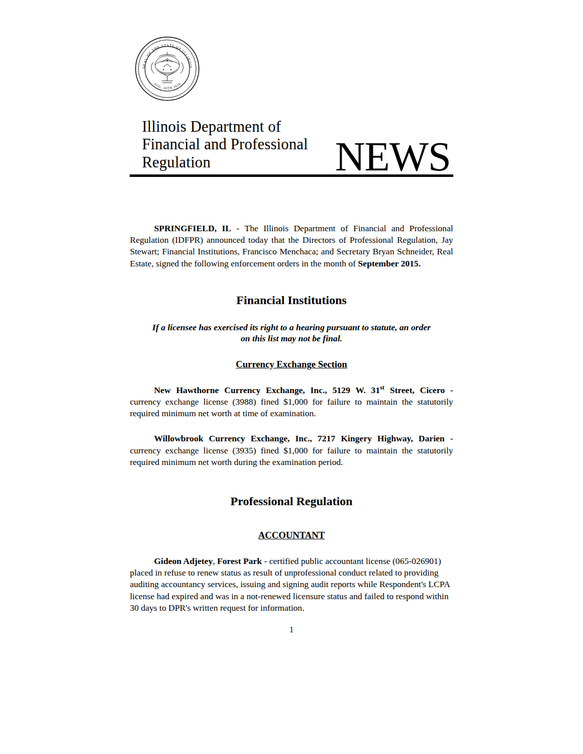SEAL OF THE STATE OF ILLINOIS AUG. 26TH 1818
Illinois Department of Financial and Professional Regulation
NEWS
SPRINGFIELD, IL - The Illinois Department of Financial and Professional Regulation (IDFPR) announced today that the Directors of Professional Regulation, Jay Stewart; Financial Institutions, Francisco Menchaca; and Secretary Bryan Schneider, Real Estate, signed the following enforcement orders in the month of September 2015.
Financial Institutions
If a licensee has exercised its right to a hearing pursuant to statute, an order on this list may not be final.
Currency Exchange Section
New Hawthorne Currency Exchange, Inc., 5129 W. 31st Street, Cicero - currency exchange license (3988) fined $1,000 for failure to maintain the statutorily required minimum net worth at time of examination.
Willowbrook Currency Exchange, Inc., 7217 Kingery Highway, Darien - currency exchange license (3935) fined $1,000 for failure to maintain the statutorily required minimum net worth during the examination period.
Professional Regulation
ACCOUNTANT
Gideon Adjetey, Forest Park - certified public accountant license (065-026901) placed in refuse to renew status as result of unprofessional conduct related to providing auditing accountancy services, issuing and signing audit reports while Respondent's LCPA license had expired and was in a not-renewed licensure status and failed to respond within 30 days to DPR's written request for information.
1